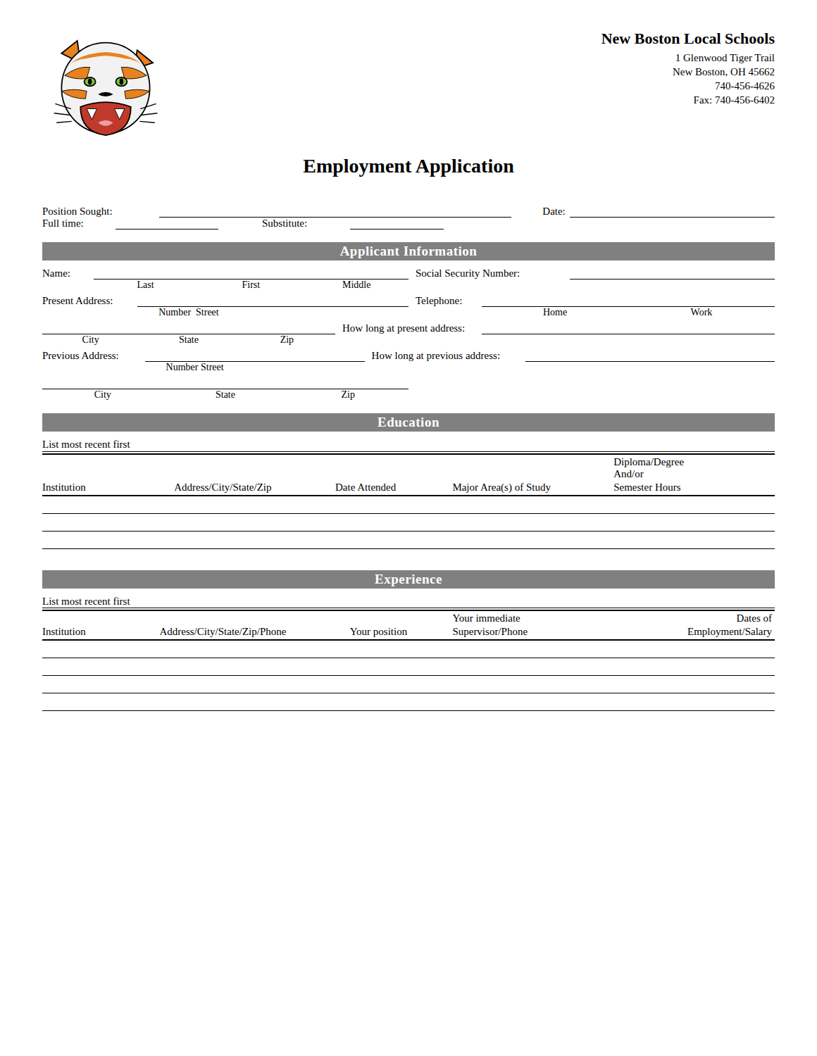New Boston Local Schools
1 Glenwood Tiger Trail
New Boston, OH 45662
740-456-4626
Fax: 740-456-6402
Employment Application
| Position Sought: | | Date: | |
| Full time: | | Substitute: | |
Applicant Information
| Name: | | Social Security Number: | |
| | / Last / First / Middle / | | |
| Present Address: | | Telephone: | |
| | / Number Street / / | | / Home / Work / |
| | How long at present address: | |
| / City / State / Zip / | | |
| Previous Address: | | How long at previous address: | |
| | Number Street | | |
| / City / State / Zip / | |
Education
List most recent first
| | | | | Diploma/Degree And/or |
| --- | --- | --- | --- | --- |
| Institution | Address/City/State/Zip | Date Attended | Major Area(s) of Study | Semester Hours |
Experience
List most recent first
| | | | Your immediate | Dates of |
| --- | --- | --- | --- | --- |
| Institution | Address/City/State/Zip/Phone | Your position | Supervisor/Phone | Employment/Salary |